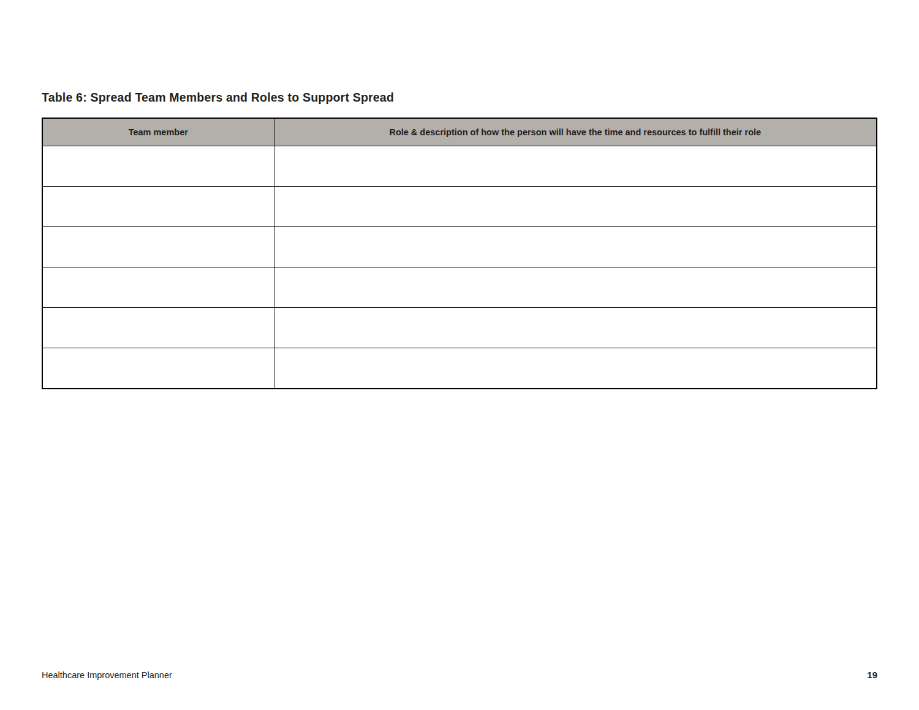Table 6: Spread Team Members and Roles to Support Spread
| Team member | Role & description of how the person will have the time and resources to fulfill their role |
| --- | --- |
Healthcare Improvement Planner
19